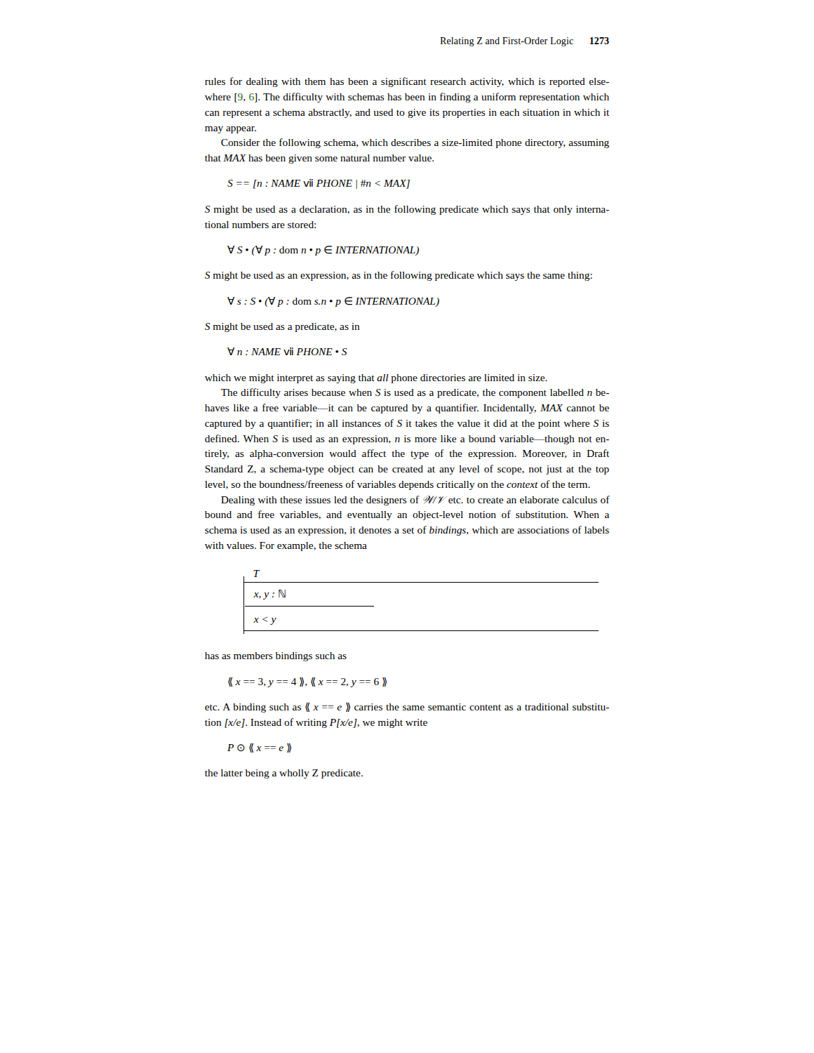Relating Z and First-Order Logic1273
rules for dealing with them has been a significant research activity, which is reported elsewhere [9, 6]. The difficulty with schemas has been in finding a uniform representation which can represent a schema abstractly, and used to give its properties in each situation in which it may appear.
Consider the following schema, which describes a size-limited phone directory, assuming that MAX has been given some natural number value.
S == [n : NAME ⅶ PHONE | #n < MAX]
S might be used as a declaration, as in the following predicate which says that only international numbers are stored:
∀ S • (∀ p : dom n • p ∈ INTERNATIONAL)
S might be used as an expression, as in the following predicate which says the same thing:
∀ s : S • (∀ p : dom s.n • p ∈ INTERNATIONAL)
S might be used as a predicate, as in
∀ n : NAME ⅶ PHONE • S
which we might interpret as saying that all phone directories are limited in size.
The difficulty arises because when S is used as a predicate, the component labelled n behaves like a free variable—it can be captured by a quantifier. Incidentally, MAX cannot be captured by a quantifier; in all instances of S it takes the value it did at the point where S is defined. When S is used as an expression, n is more like a bound variable—though not entirely, as alpha-conversion would affect the type of the expression. Moreover, in Draft Standard Z, a schema-type object can be created at any level of scope, not just at the top level, so the boundness/freeness of variables depends critically on the context of the term.
Dealing with these issues led the designers of 𝒲/𝒱 etc. to create an elaborate calculus of bound and free variables, and eventually an object-level notion of substitution. When a schema is used as an expression, it denotes a set of bindings, which are associations of labels with values. For example, the schema
| T |
| x, y : ℕ |
| x < y |
has as members bindings such as
⟪ x == 3, y == 4 ⟫, ⟪ x == 2, y == 6 ⟫
etc. A binding such as ⟪ x == e ⟫ carries the same semantic content as a traditional substitution [x/e]. Instead of writing P[x/e], we might write
P ⊙ ⟪ x == e ⟫
the latter being a wholly Z predicate.